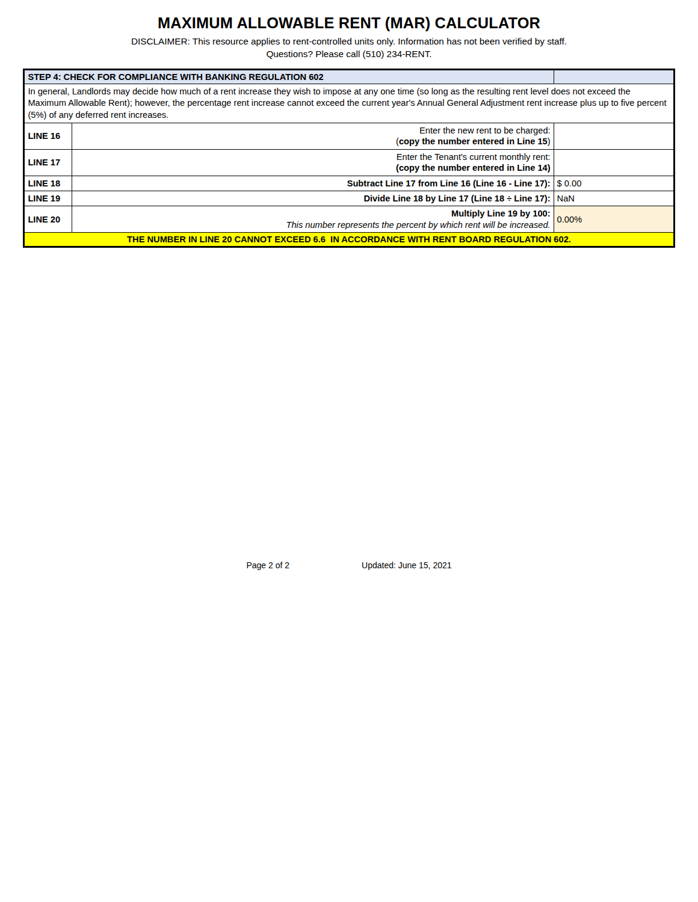MAXIMUM ALLOWABLE RENT (MAR) CALCULATOR
DISCLAIMER: This resource applies to rent-controlled units only. Information has not been verified by staff.
Questions? Please call (510) 234-RENT.
| STEP 4: CHECK FOR COMPLIANCE WITH BANKING REGULATION 602 | |
| In general, Landlords may decide how much of a rent increase they wish to impose at any one time (so long as the resulting rent level does not exceed the Maximum Allowable Rent); however, the percentage rent increase cannot exceed the current year's Annual General Adjustment rent increase plus up to five percent (5%) of any deferred rent increases. |
| LINE 16 | Enter the new rent to be charged: ( copy the number entered in Line 15 ) | |
| LINE 17 | Enter the Tenant's current monthly rent: (copy the number entered in Line 14) | |
| LINE 18 | Subtract Line 17 from Line 16 (Line 16 - Line 17): | $ 0.00 |
| LINE 19 | Divide Line 18 by Line 17 (Line 18 ÷ Line 17): | NaN |
| LINE 20 | Multiply Line 19 by 100: This number represents the percent by which rent will be increased. | 0.00% |
| THE NUMBER IN LINE 20 CANNOT EXCEED 6.6 IN ACCORDANCE WITH RENT BOARD REGULATION 602. |
Page 2 of 2 Updated: June 15, 2021